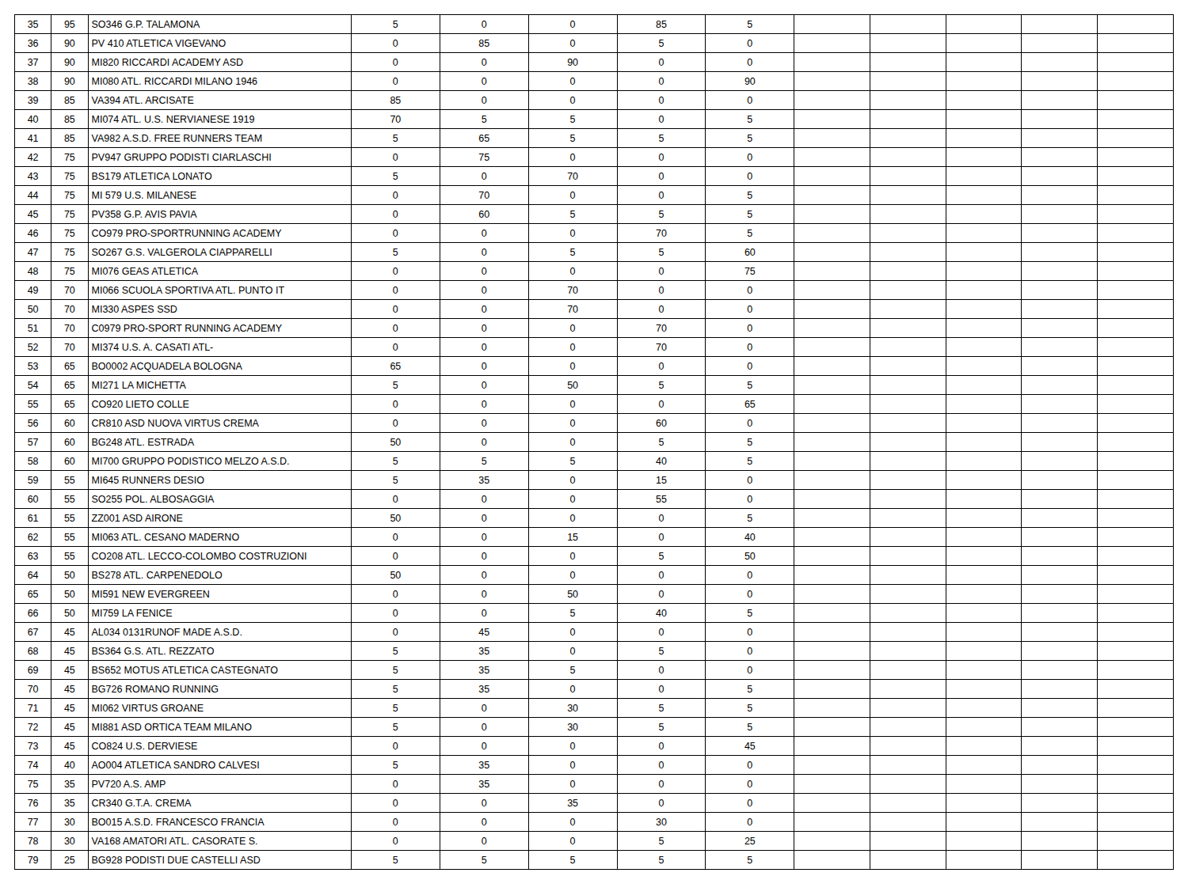| 35 | 95 | SO346 G.P. TALAMONA | 5 | 0 | 0 | 85 | 5 | | | | | |
| 36 | 90 | PV 410 ATLETICA VIGEVANO | 0 | 85 | 0 | 5 | 0 | | | | | |
| 37 | 90 | MI820 RICCARDI ACADEMY ASD | 0 | 0 | 90 | 0 | 0 | | | | | |
| 38 | 90 | MI080 ATL. RICCARDI MILANO 1946 | 0 | 0 | 0 | 0 | 90 | | | | | |
| 39 | 85 | VA394 ATL. ARCISATE | 85 | 0 | 0 | 0 | 0 | | | | | |
| 40 | 85 | MI074 ATL. U.S. NERVIANESE 1919 | 70 | 5 | 5 | 0 | 5 | | | | | |
| 41 | 85 | VA982 A.S.D. FREE RUNNERS TEAM | 5 | 65 | 5 | 5 | 5 | | | | | |
| 42 | 75 | PV947 GRUPPO PODISTI CIARLASCHI | 0 | 75 | 0 | 0 | 0 | | | | | |
| 43 | 75 | BS179 ATLETICA LONATO | 5 | 0 | 70 | 0 | 0 | | | | | |
| 44 | 75 | MI 579 U.S. MILANESE | 0 | 70 | 0 | 0 | 5 | | | | | |
| 45 | 75 | PV358 G.P. AVIS PAVIA | 0 | 60 | 5 | 5 | 5 | | | | | |
| 46 | 75 | CO979 PRO-SPORTRUNNING ACADEMY | 0 | 0 | 0 | 70 | 5 | | | | | |
| 47 | 75 | SO267 G.S. VALGEROLA CIAPPARELLI | 5 | 0 | 5 | 5 | 60 | | | | | |
| 48 | 75 | MI076 GEAS ATLETICA | 0 | 0 | 0 | 0 | 75 | | | | | |
| 49 | 70 | MI066 SCUOLA SPORTIVA ATL. PUNTO IT | 0 | 0 | 70 | 0 | 0 | | | | | |
| 50 | 70 | MI330 ASPES SSD | 0 | 0 | 70 | 0 | 0 | | | | | |
| 51 | 70 | C0979 PRO-SPORT RUNNING ACADEMY | 0 | 0 | 0 | 70 | 0 | | | | | |
| 52 | 70 | MI374 U.S. A. CASATI ATL- | 0 | 0 | 0 | 70 | 0 | | | | | |
| 53 | 65 | BO0002 ACQUADELA BOLOGNA | 65 | 0 | 0 | 0 | 0 | | | | | |
| 54 | 65 | MI271 LA MICHETTA | 5 | 0 | 50 | 5 | 5 | | | | | |
| 55 | 65 | CO920 LIETO COLLE | 0 | 0 | 0 | 0 | 65 | | | | | |
| 56 | 60 | CR810 ASD NUOVA VIRTUS CREMA | 0 | 0 | 0 | 60 | 0 | | | | | |
| 57 | 60 | BG248 ATL. ESTRADA | 50 | 0 | 0 | 5 | 5 | | | | | |
| 58 | 60 | MI700 GRUPPO PODISTICO MELZO A.S.D. | 5 | 5 | 5 | 40 | 5 | | | | | |
| 59 | 55 | MI645 RUNNERS DESIO | 5 | 35 | 0 | 15 | 0 | | | | | |
| 60 | 55 | SO255 POL. ALBOSAGGIA | 0 | 0 | 0 | 55 | 0 | | | | | |
| 61 | 55 | ZZ001 ASD AIRONE | 50 | 0 | 0 | 0 | 5 | | | | | |
| 62 | 55 | MI063 ATL. CESANO MADERNO | 0 | 0 | 15 | 0 | 40 | | | | | |
| 63 | 55 | CO208 ATL. LECCO-COLOMBO COSTRUZIONI | 0 | 0 | 0 | 5 | 50 | | | | | |
| 64 | 50 | BS278 ATL. CARPENEDOLO | 50 | 0 | 0 | 0 | 0 | | | | | |
| 65 | 50 | MI591 NEW EVERGREEN | 0 | 0 | 50 | 0 | 0 | | | | | |
| 66 | 50 | MI759 LA FENICE | 0 | 0 | 5 | 40 | 5 | | | | | |
| 67 | 45 | AL034 0131RUNOF MADE A.S.D. | 0 | 45 | 0 | 0 | 0 | | | | | |
| 68 | 45 | BS364 G.S. ATL. REZZATO | 5 | 35 | 0 | 5 | 0 | | | | | |
| 69 | 45 | BS652 MOTUS ATLETICA CASTEGNATO | 5 | 35 | 5 | 0 | 0 | | | | | |
| 70 | 45 | BG726 ROMANO RUNNING | 5 | 35 | 0 | 0 | 5 | | | | | |
| 71 | 45 | MI062 VIRTUS GROANE | 5 | 0 | 30 | 5 | 5 | | | | | |
| 72 | 45 | MI881 ASD ORTICA TEAM MILANO | 5 | 0 | 30 | 5 | 5 | | | | | |
| 73 | 45 | CO824 U.S. DERVIESE | 0 | 0 | 0 | 0 | 45 | | | | | |
| 74 | 40 | AO004 ATLETICA SANDRO CALVESI | 5 | 35 | 0 | 0 | 0 | | | | | |
| 75 | 35 | PV720 A.S. AMP | 0 | 35 | 0 | 0 | 0 | | | | | |
| 76 | 35 | CR340 G.T.A. CREMA | 0 | 0 | 35 | 0 | 0 | | | | | |
| 77 | 30 | BO015 A.S.D. FRANCESCO FRANCIA | 0 | 0 | 0 | 30 | 0 | | | | | |
| 78 | 30 | VA168 AMATORI ATL. CASORATE S. | 0 | 0 | 0 | 5 | 25 | | | | | |
| 79 | 25 | BG928 PODISTI DUE CASTELLI ASD | 5 | 5 | 5 | 5 | 5 | | | | | |